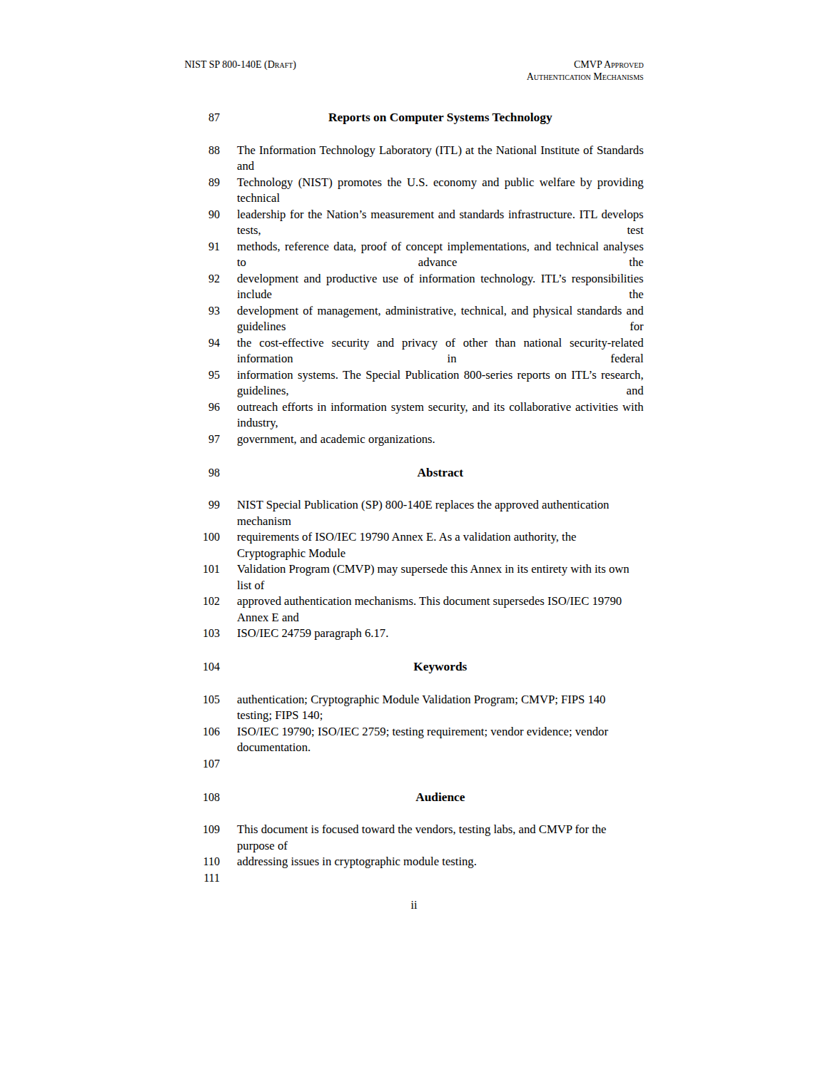NIST SP 800-140E (Draft)
CMVP Approved
Authentication Mechanisms
87
Reports on Computer Systems Technology
88
The Information Technology Laboratory (ITL) at the National Institute of Standards and
89
Technology (NIST) promotes the U.S. economy and public welfare by providing technical
90
leadership for the Nation’s measurement and standards infrastructure. ITL develops tests, test
91
methods, reference data, proof of concept implementations, and technical analyses to advance the
92
development and productive use of information technology. ITL’s responsibilities include the
93
development of management, administrative, technical, and physical standards and guidelines for
94
the cost-effective security and privacy of other than national security-related information in federal
95
information systems. The Special Publication 800-series reports on ITL’s research, guidelines, and
96
outreach efforts in information system security, and its collaborative activities with industry,
97
government, and academic organizations.
98
Abstract
99
NIST Special Publication (SP) 800-140E replaces the approved authentication mechanism
100
requirements of ISO/IEC 19790 Annex E. As a validation authority, the Cryptographic Module
101
Validation Program (CMVP) may supersede this Annex in its entirety with its own list of
102
approved authentication mechanisms. This document supersedes ISO/IEC 19790 Annex E and
103
ISO/IEC 24759 paragraph 6.17.
104
Keywords
105
authentication; Cryptographic Module Validation Program; CMVP; FIPS 140 testing; FIPS 140;
106
ISO/IEC 19790; ISO/IEC 2759; testing requirement; vendor evidence; vendor documentation.
107
108
Audience
109
This document is focused toward the vendors, testing labs, and CMVP for the purpose of
110
addressing issues in cryptographic module testing.
111
ii